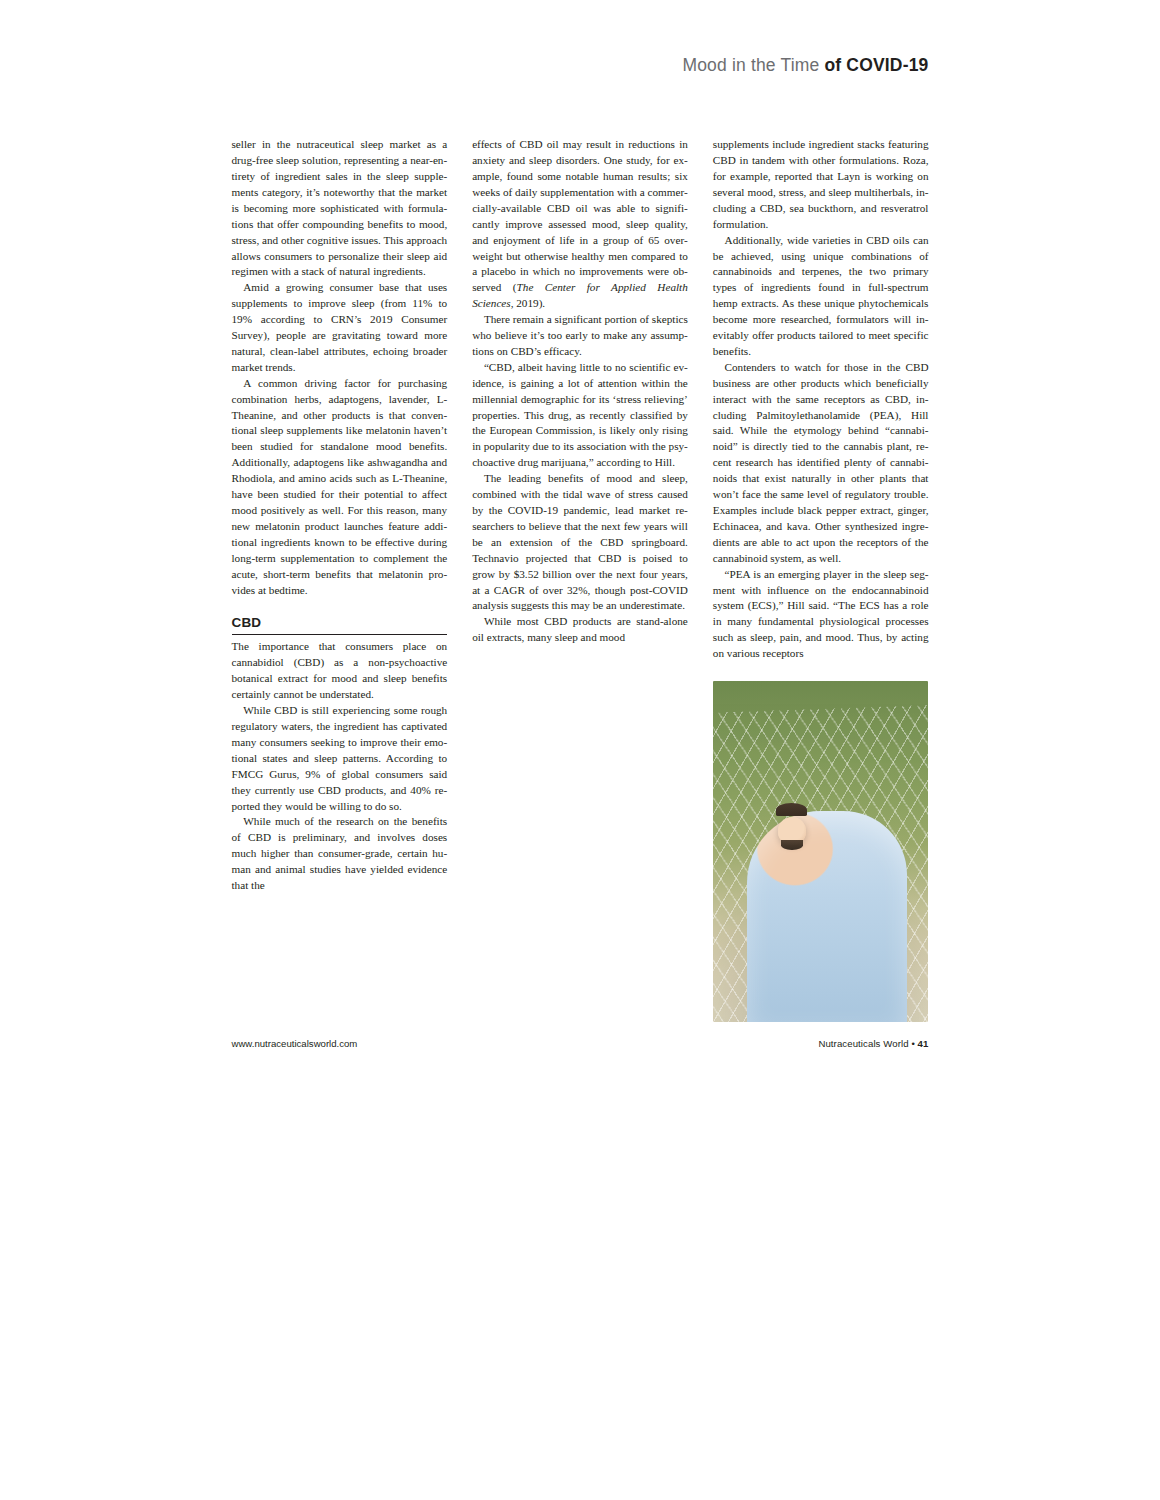Mood in the Time of COVID-19
seller in the nutraceutical sleep market as a drug-free sleep solution, representing a near-entirety of ingredient sales in the sleep supplements category, it’s noteworthy that the market is becoming more sophisticated with formulations that offer compounding benefits to mood, stress, and other cognitive issues. This approach allows consumers to personalize their sleep aid regimen with a stack of natural ingredients.
Amid a growing consumer base that uses supplements to improve sleep (from 11% to 19% according to CRN’s 2019 Consumer Survey), people are gravitating toward more natural, clean-label attributes, echoing broader market trends.
A common driving factor for purchasing combination herbs, adaptogens, lavender, L-Theanine, and other products is that conventional sleep supplements like melatonin haven’t been studied for standalone mood benefits. Additionally, adaptogens like ashwagandha and Rhodiola, and amino acids such as L-Theanine, have been studied for their potential to affect mood positively as well. For this reason, many new melatonin product launches feature additional ingredients known to be effective during long-term supplementation to complement the acute, short-term benefits that melatonin provides at bedtime.
CBD
The importance that consumers place on cannabidiol (CBD) as a non-psychoactive botanical extract for mood and sleep benefits certainly cannot be understated.
While CBD is still experiencing some rough regulatory waters, the ingredient has captivated many consumers seeking to improve their emotional states and sleep patterns. According to FMCG Gurus, 9% of global consumers said they currently use CBD products, and 40% reported they would be willing to do so.
While much of the research on the benefits of CBD is preliminary, and involves doses much higher than consumer-grade, certain human and animal studies have yielded evidence that the
effects of CBD oil may result in reductions in anxiety and sleep disorders. One study, for example, found some notable human results; six weeks of daily supplementation with a commercially-available CBD oil was able to significantly improve assessed mood, sleep quality, and enjoyment of life in a group of 65 overweight but otherwise healthy men compared to a placebo in which no improvements were observed (The Center for Applied Health Sciences, 2019).
There remain a significant portion of skeptics who believe it’s too early to make any assumptions on CBD’s efficacy.
“CBD, albeit having little to no scientific evidence, is gaining a lot of attention within the millennial demographic for its ‘stress relieving’ properties. This drug, as recently classified by the European Commission, is likely only rising in popularity due to its association with the psychoactive drug marijuana,” according to Hill.
The leading benefits of mood and sleep, combined with the tidal wave of stress caused by the COVID-19 pandemic, lead market researchers to believe that the next few years will be an extension of the CBD springboard. Technavio projected that CBD is poised to grow by $3.52 billion over the next four years, at a CAGR of over 32%, though post-COVID analysis suggests this may be an underestimate.
While most CBD products are stand-alone oil extracts, many sleep and mood
supplements include ingredient stacks featuring CBD in tandem with other formulations. Roza, for example, reported that Layn is working on several mood, stress, and sleep multiherbals, including a CBD, sea buckthorn, and resveratrol formulation.
Additionally, wide varieties in CBD oils can be achieved, using unique combinations of cannabinoids and terpenes, the two primary types of ingredients found in full-spectrum hemp extracts. As these unique phytochemicals become more researched, formulators will inevitably offer products tailored to meet specific benefits.
Contenders to watch for those in the CBD business are other products which beneficially interact with the same receptors as CBD, including Palmitoylethanolamide (PEA), Hill said. While the etymology behind “cannabinoid” is directly tied to the cannabis plant, recent research has identified plenty of cannabinoids that exist naturally in other plants that won’t face the same level of regulatory trouble. Examples include black pepper extract, ginger, Echinacea, and kava. Other synthesized ingredients are able to act upon the receptors of the cannabinoid system, as well.
“PEA is an emerging player in the sleep segment with influence on the endocannabinoid system (ECS),” Hill said. “The ECS has a role in many fundamental physiological processes such as sleep, pain, and mood. Thus, by acting on various receptors
www.nutraceuticalsworld.com Nutraceuticals World • 41